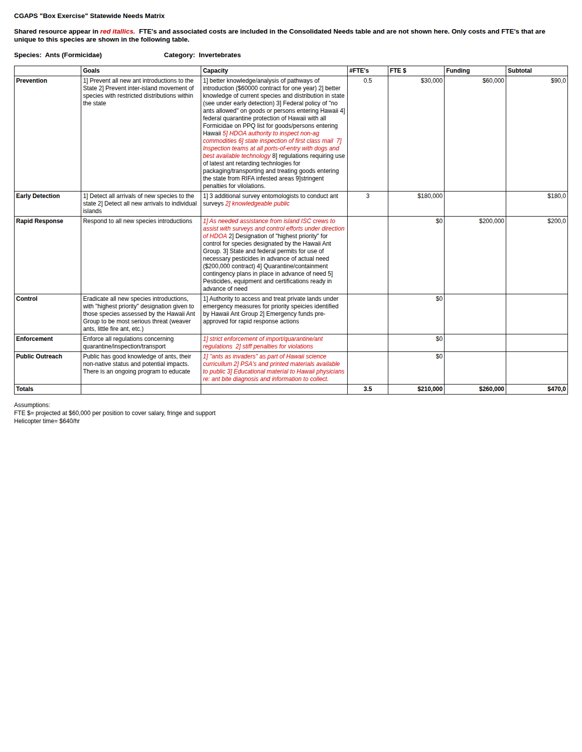CGAPS "Box Exercise" Statewide Needs Matrix
Shared resource appear in red itallics. FTE's and associated costs are included in the Consolidated Needs table and are not shown here. Only costs and FTE's that are unique to this species are shown in the following table.
Species: Ants (Formicidae) Category: Invertebrates
| | Goals | Capacity | #FTE's | FTE $ | Funding | Subtotal |
| --- | --- | --- | --- | --- | --- | --- |
| Prevention | 1] Prevent all new ant introductions to the State 2] Prevent inter-island movement of species with restricted distributions within the state | 1] better knowledge/analysis of pathways of introduction ($60000 contract for one year) 2] better knowledge of current species and distribution in state (see under early detection) 3] Federal policy of "no ants allowed" on goods or persons entering Hawaii 4] federal quarantine protection of Hawaii with all Formicidae on PPQ list for goods/persons entering Hawaii 5] HDOA authority to inspect non-ag commodities 6] state inspection of first class mail 7] Inspection teams at all ports-of-entry with dogs and best available technology 8] regulations requiring use of latest ant retarding technlogies for packaging/transporting and treating goods entering the state from RIFA infested areas 9]stringent penalties for vilolations. | 0.5 | $30,000 | $60,000 | $90,0 |
| Early Detection | 1] Detect all arrivals of new species to the state 2] Detect all new arrivals to individual islands | 1] 3 additional survey entomologists to conduct ant surveys 2] knowledgeable public | 3 | $180,000 | | $180,0 |
| Rapid Response | Respond to all new species introductions | 1] As needed assistance from island ISC crews to assist with surveys and control efforts under direction of HDOA 2] Designation of "highest priority" for control for species designated by the Hawaii Ant Group. 3] State and federal permits for use of necessary pesticides in advance of actual need ($200,000 contract) 4] Quarantine/containment contingency plans in place in advance of need 5] Pesticides, equipment and certifications ready in advance of need | | $0 | $200,000 | $200,0 |
| Control | Eradicate all new species introductions, with "highest priority" designation given to those species assessed by the Hawaii Ant Group to be most serious threat (weaver ants, little fire ant, etc.) | 1] Authority to access and treat private lands under emergency measures for priority speicies identified by Hawaii Ant Group 2] Emergency funds pre-approved for rapid response actions | | $0 | | |
| Enforcement | Enforce all regulations concerning quarantine/inspection/transport | 1] strict enforcement of import/quarantine/ant regulations 2] stiff penalties for violations | | $0 | | |
| Public Outreach | Public has good knowledge of ants, their non-native status and potential impacts. There is an ongoing program to educate | 1] "ants as invaders" as part of Hawaii science curricullum 2] PSA's and printed materials available to public 3] Educational material to Hawaii physicians re: ant bite diagnosis and information to collect. | | $0 | | |
| Totals | | | 3.5 | $210,000 | $260,000 | $470,0 |
Assumptions:
FTE $= projected at $60,000 per position to cover salary, fringe and support
Helicopter time= $640/hr